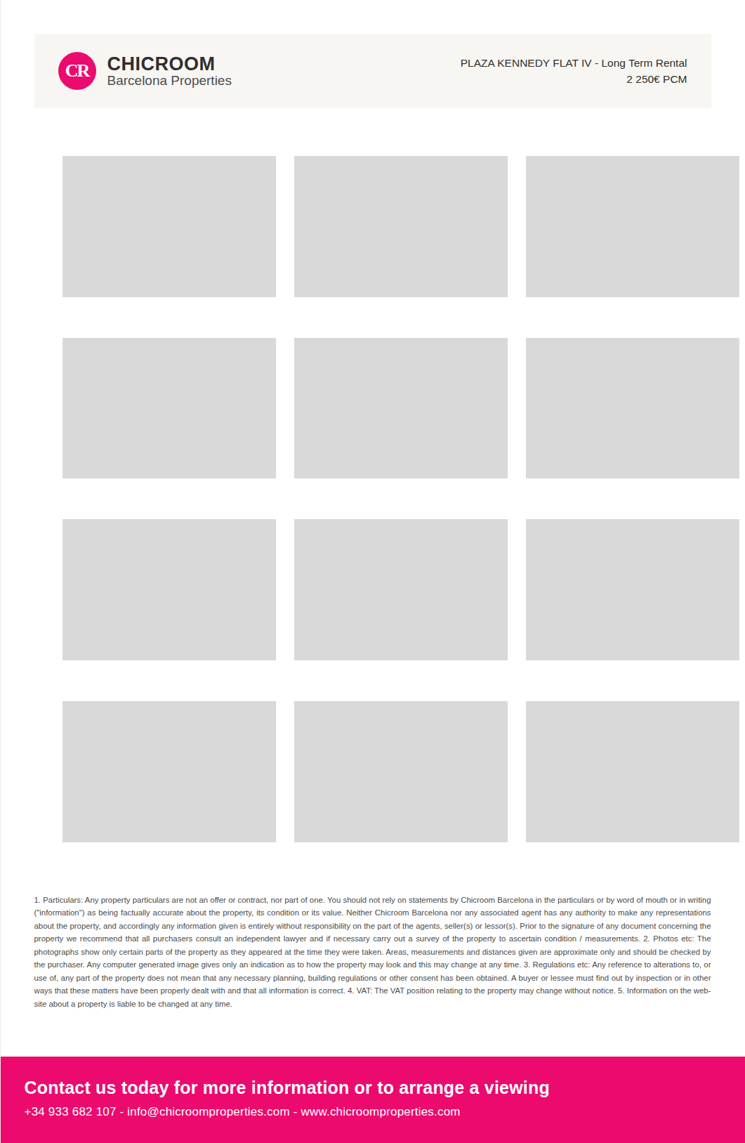CR
CHICROOM
Barcelona Properties
PLAZA KENNEDY FLAT IV - Long Term Rental
2 250€ PCM
1. Particulars: Any property particulars are not an offer or contract, nor part of one. You should not rely on statements by Chicroom Barcelona in the particulars or by word of mouth or in writing ("information") as being factually accurate about the property, its condition or its value. Neither Chicroom Barcelona nor any associated agent has any authority to make any representations about the property, and accordingly any information given is entirely without responsibility on the part of the agents, seller(s) or lessor(s). Prior to the signature of any document concerning the property we recommend that all purchasers consult an independent lawyer and if necessary carry out a survey of the property to ascertain condition / measurements. 2. Photos etc: The photographs show only certain parts of the property as they appeared at the time they were taken. Areas, measurements and distances given are approximate only and should be checked by the purchaser. Any computer generated image gives only an indication as to how the property may look and this may change at any time. 3. Regulations etc: Any reference to alterations to, or use of, any part of the property does not mean that any necessary planning, building regulations or other consent has been obtained. A buyer or lessee must find out by inspection or in other ways that these matters have been properly dealt with and that all information is correct. 4. VAT: The VAT position relating to the property may change without notice. 5. Information on the web-site about a property is liable to be changed at any time.
Contact us today for more information or to arrange a viewing
+34 933 682 107 - info@chicroomproperties.com - www.chicroomproperties.com